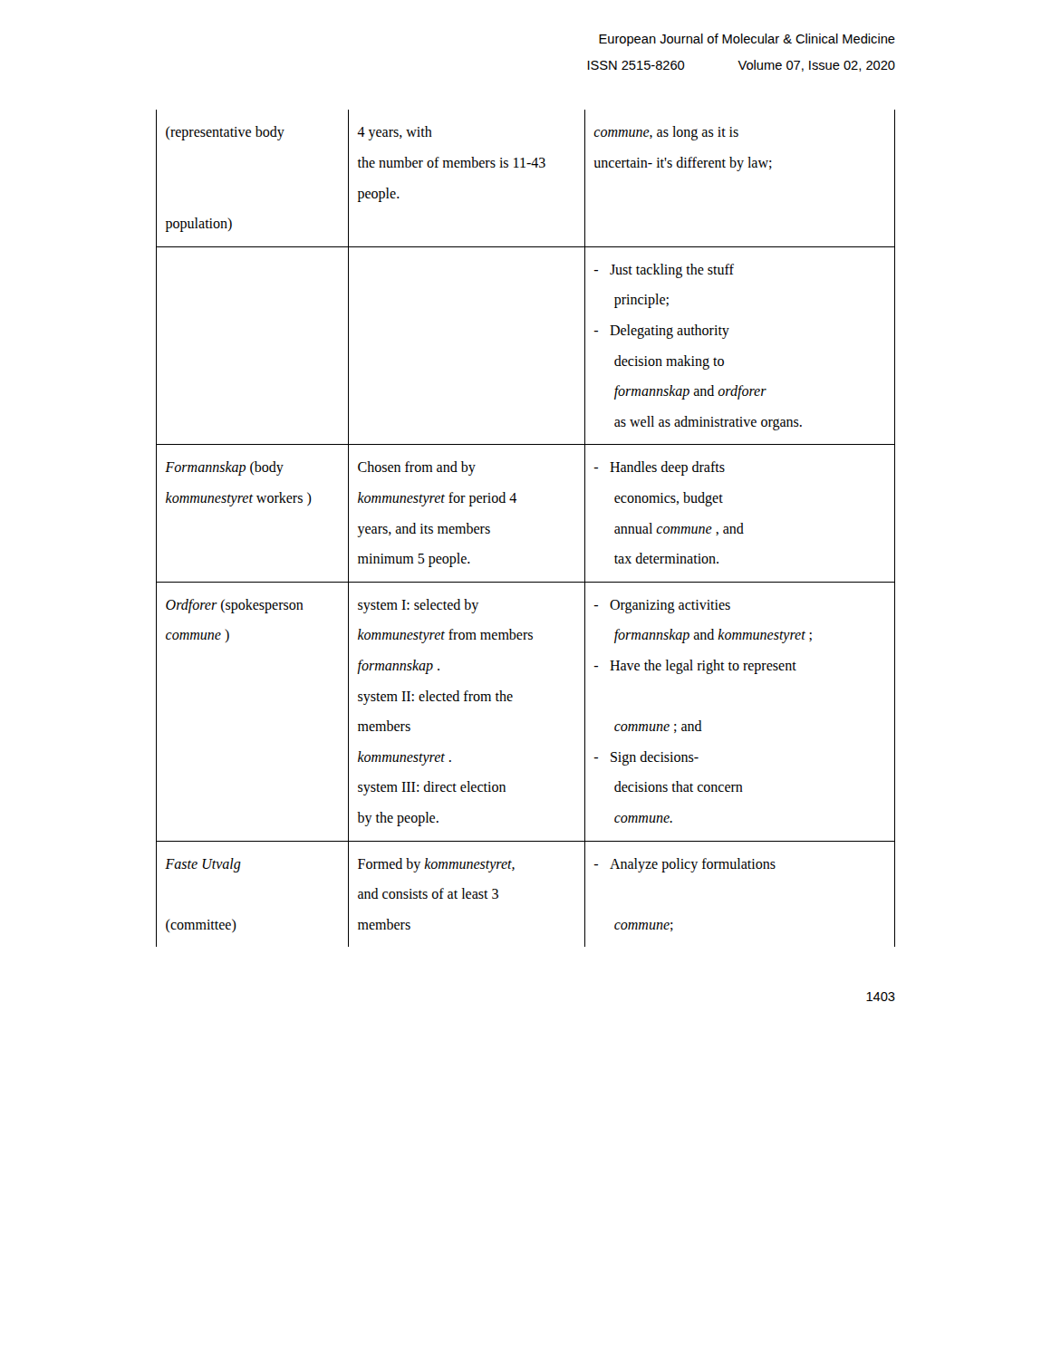European Journal of Molecular & Clinical Medicine
ISSN 2515-8260 Volume 07, Issue 02, 2020
| (representative body population) | 4 years, with the number of members is 11-43 people. | commune , as long as it is uncertain- it's different by law; |
| | | Just tackling the stuff principle; Delegating authority decision making to formannskap and ordforer as well as administrative organs. |
| Formannskap (body kommunestyret workers ) | Chosen from and by kommunestyret for period 4 years, and its members minimum 5 people. | Handles deep drafts economics, budget annual commune , and tax determination. |
| Ordforer (spokesperson commune ) | system I: selected by kommunestyret from members formannskap . system II: elected from the members kommunestyret . system III: direct election by the people. | Organizing activities formannskap and kommunestyret ; Have the legal right to represent commune ; and Sign decisions- decisions that concern commune. |
| Faste Utvalg (committee) | Formed by kommunestyret, and consists of at least 3 members | Analyze policy formulations commune ; |
1403